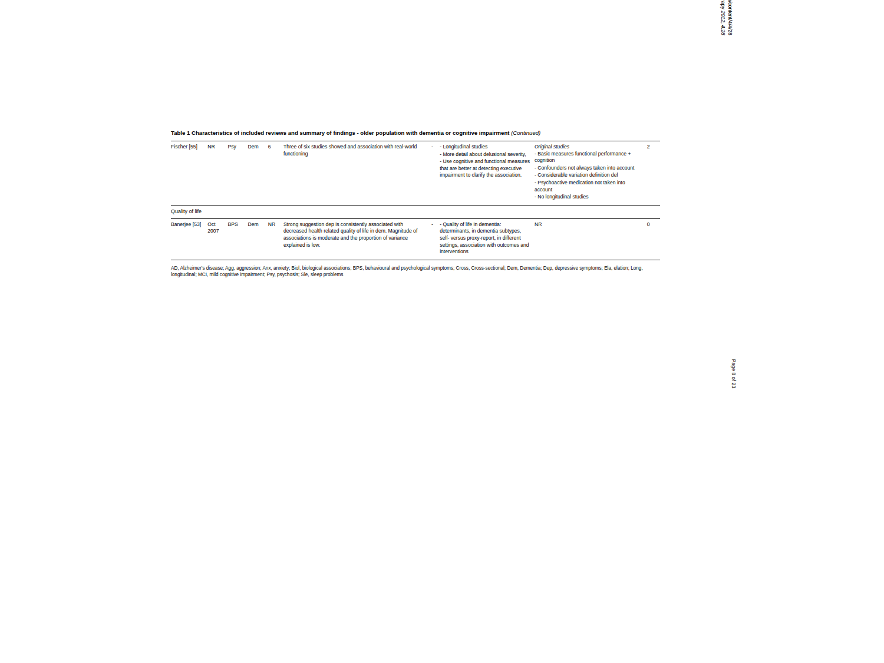van der Linde et al. Alzheimer's Research & Therapy 2012, 4:28
http://alzres.com/content/4/4/28
Page 8 of 23
Table 1 Characteristics of included reviews and summary of findings - older population with dementia or cognitive impairment (Continued)
| Fischer [55] | NR | Psy | Dem | 6 | Three of six studies showed and association with real-world functioning | - | - Longitudinal studies - More detail about delusional severity, - Use cognitive and functional measures that are better at detecting executive impairment to clarify the association. | Original studies - Basic measures functional performance + cognition - Confounders not always taken into account - Considerable variation definition del - Psychoactive medication not taken into account - No longitudinal studies | 2 |
| Quality of life |
| Banerjee [53] | Oct 2007 | BPS | Dem | NR | Strong suggestion dep is consistently associated with decreased health related quality of life in dem. Magnitude of associations is moderate and the proportion of variance explained is low. | - | - Quality of life in dementia: determinants, in dementia subtypes, self- versus proxy-report, in different settings, association with outcomes and interventions | NR | 0 |
AD, Alzheimer's disease; Agg, aggression; Anx, anxiety; Biol, biological associations; BPS, behavioural and psychological symptoms; Cross, Cross-sectional; Dem, Dementia; Dep, depressive symptoms; Ela, elation; Long, longitudinal; MCI, mild cognitive impairment; Psy, psychosis; Sle, sleep problems